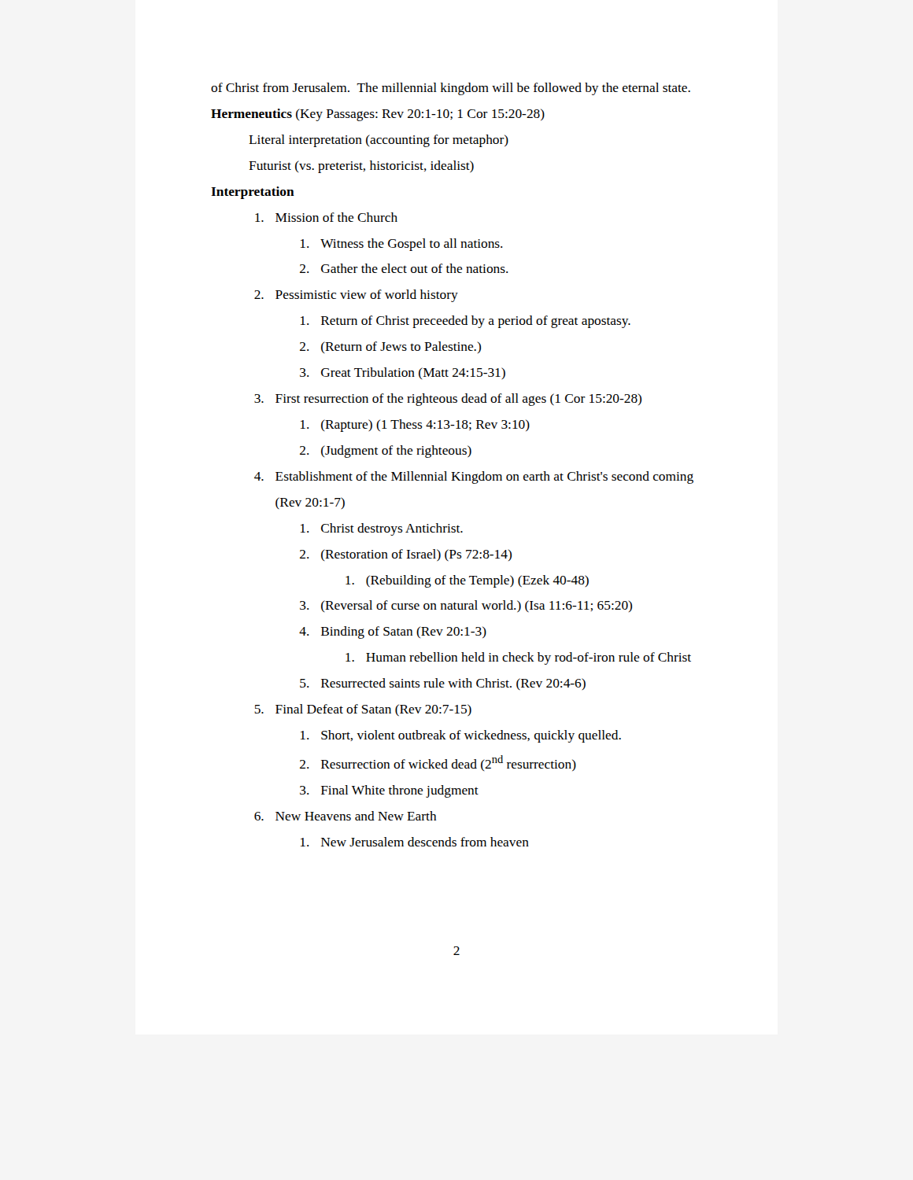of Christ from Jerusalem. The millennial kingdom will be followed by the eternal state.
Hermeneutics (Key Passages: Rev 20:1-10; 1 Cor 15:20-28)
Literal interpretation (accounting for metaphor)
Futurist (vs. preterist, historicist, idealist)
Interpretation
Mission of the Church
Witness the Gospel to all nations.
Gather the elect out of the nations.
Pessimistic view of world history
Return of Christ preceeded by a period of great apostasy.
(Return of Jews to Palestine.)
Great Tribulation (Matt 24:15-31)
First resurrection of the righteous dead of all ages (1 Cor 15:20-28)
(Rapture) (1 Thess 4:13-18; Rev 3:10)
(Judgment of the righteous)
Establishment of the Millennial Kingdom on earth at Christ's second coming (Rev 20:1-7)
Christ destroys Antichrist.
(Restoration of Israel) (Ps 72:8-14)
(Rebuilding of the Temple) (Ezek 40-48)
(Reversal of curse on natural world.) (Isa 11:6-11; 65:20)
Binding of Satan (Rev 20:1-3)
Human rebellion held in check by rod-of-iron rule of Christ
Resurrected saints rule with Christ. (Rev 20:4-6)
Final Defeat of Satan (Rev 20:7-15)
Short, violent outbreak of wickedness, quickly quelled.
Resurrection of wicked dead (2nd resurrection)
Final White throne judgment
New Heavens and New Earth
New Jerusalem descends from heaven
2